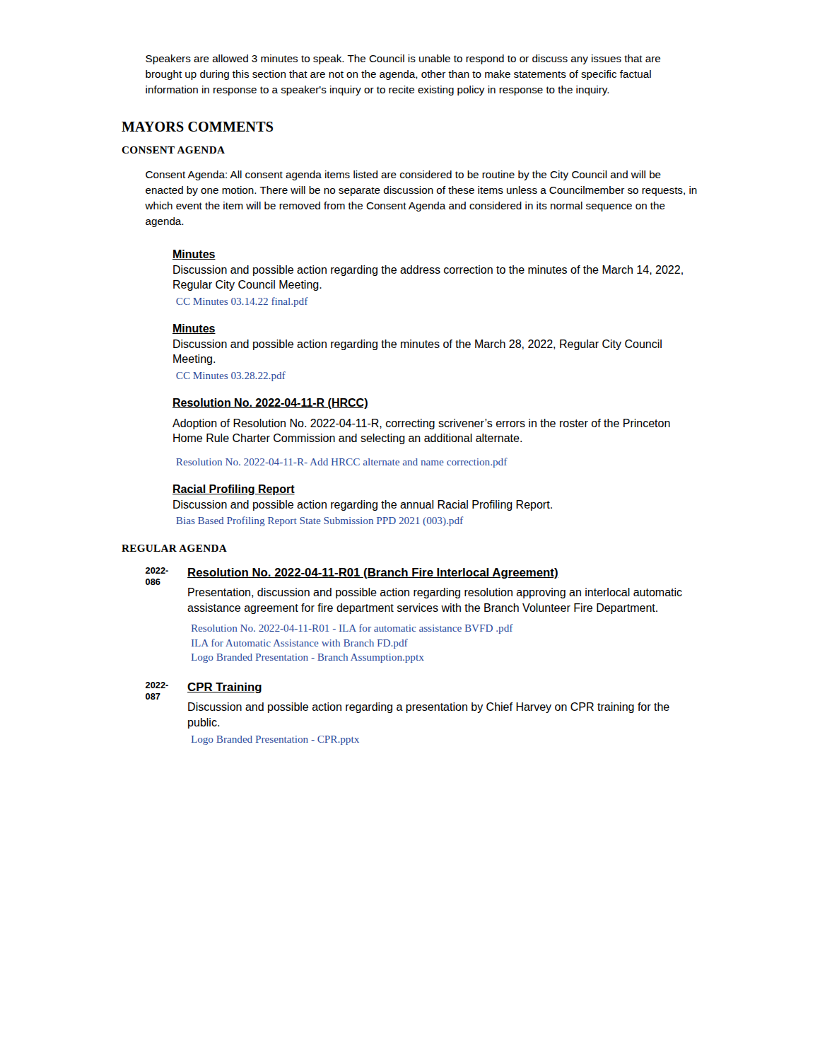Speakers are allowed 3 minutes to speak. The Council is unable to respond to or discuss any issues that are brought up during this section that are not on the agenda, other than to make statements of specific factual information in response to a speaker's inquiry or to recite existing policy in response to the inquiry.
MAYORS COMMENTS
CONSENT AGENDA
Consent Agenda: All consent agenda items listed are considered to be routine by the City Council and will be enacted by one motion. There will be no separate discussion of these items unless a Councilmember so requests, in which event the item will be removed from the Consent Agenda and considered in its normal sequence on the agenda.
Minutes
Discussion and possible action regarding the address correction to the minutes of the March 14, 2022, Regular City Council Meeting.
CC Minutes 03.14.22 final.pdf
Minutes
Discussion and possible action regarding the minutes of the March 28, 2022, Regular City Council Meeting.
CC Minutes 03.28.22.pdf
Resolution No. 2022-04-11-R (HRCC)
Adoption of Resolution No. 2022-04-11-R, correcting scrivener’s errors in the roster of the Princeton Home Rule Charter Commission and selecting an additional alternate.
Resolution No. 2022-04-11-R- Add HRCC alternate and name correction.pdf
Racial Profiling Report
Discussion and possible action regarding the annual Racial Profiling Report.
Bias Based Profiling Report State Submission PPD 2021 (003).pdf
REGULAR AGENDA
2022-
086
Resolution No. 2022-04-11-R01 (Branch Fire Interlocal Agreement)
Presentation, discussion and possible action regarding resolution approving an interlocal automatic assistance agreement for fire department services with the Branch Volunteer Fire Department.
Resolution No. 2022-04-11-R01 - ILA for automatic assistance BVFD .pdf
ILA for Automatic Assistance with Branch FD.pdf
Logo Branded Presentation - Branch Assumption.pptx
2022-
087
CPR Training
Discussion and possible action regarding a presentation by Chief Harvey on CPR training for the public.
Logo Branded Presentation - CPR.pptx